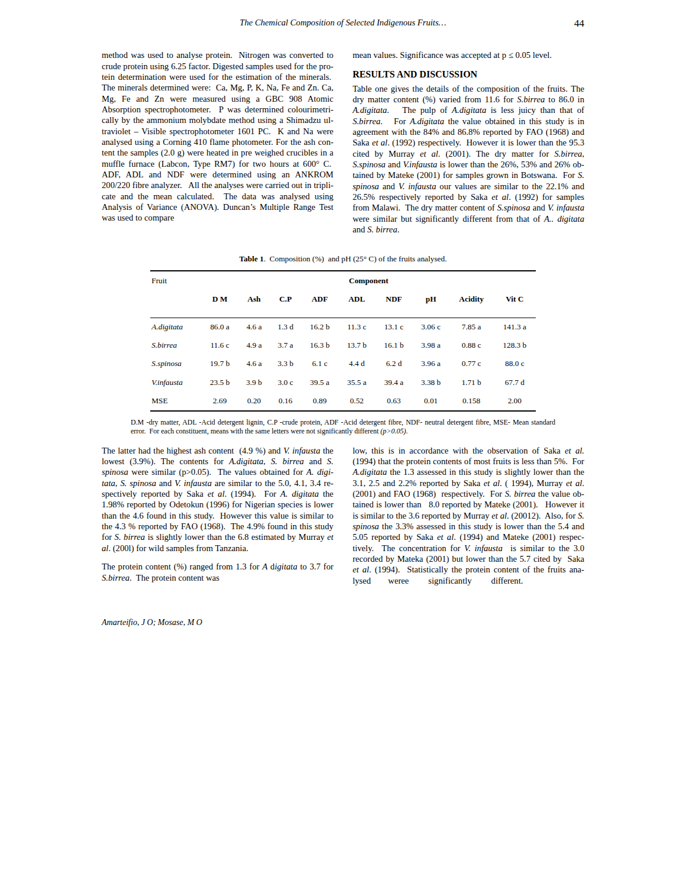44 The Chemical Composition of Selected Indigenous Fruits…
method was used to analyse protein. Nitrogen was converted to crude protein using 6.25 factor. Digested samples used for the protein determination were used for the estimation of the minerals. The minerals determined were: Ca, Mg, P, K, Na, Fe and Zn. Ca, Mg, Fe and Zn were measured using a GBC 908 Atomic Absorption spectrophotometer. P was determined colourimetrically by the ammonium molybdate method using a Shimadzu ultraviolet – Visible spectrophotometer 1601 PC. K and Na were analysed using a Corning 410 flame photometer. For the ash content the samples (2.0 g) were heated in pre weighed crucibles in a muffle furnace (Labcon, Type RM7) for two hours at 600° C. ADF, ADL and NDF were determined using an ANKROM 200/220 fibre analyzer. All the analyses were carried out in triplicate and the mean calculated. The data was analysed using Analysis of Variance (ANOVA). Duncan’s Multiple Range Test was used to compare
mean values. Significance was accepted at p ≤ 0.05 level.
RESULTS AND DISCUSSION
Table one gives the details of the composition of the fruits. The dry matter content (%) varied from 11.6 for S.birrea to 86.0 in A.digitata. The pulp of A.digitata is less juicy than that of S.birrea. For A.digitata the value obtained in this study is in agreement with the 84% and 86.8% reported by FAO (1968) and Saka et al. (1992) respectively. However it is lower than the 95.3 cited by Murray et al. (2001). The dry matter for S.birrea, S.spinosa and V.infausta is lower than the 26%, 53% and 26% obtained by Mateke (2001) for samples grown in Botswana. For S. spinosa and V. infausta our values are similar to the 22.1% and 26.5% respectively reported by Saka et al. (1992) for samples from Malawi. The dry matter content of S.spinosa and V. infausta were similar but significantly different from that of A.. digitata and S. birrea.
Table 1. Composition (%) and pH (25° C) of the fruits analysed.
| Fruit | Component |
| --- | --- |
| | D M | Ash | C.P | ADF | ADL | NDF | pH | Acidity | Vit C |
| A.digitata | 86.0 a | 4.6 a | 1.3 d | 16.2 b | 11.3 c | 13.1 c | 3.06 c | 7.85 a | 141.3 a |
| S.birrea | 11.6 c | 4.9 a | 3.7 a | 16.3 b | 13.7 b | 16.1 b | 3.98 a | 0.88 c | 128.3 b |
| S.spinosa | 19.7 b | 4.6 a | 3.3 b | 6.1 c | 4.4 d | 6.2 d | 3.96 a | 0.77 c | 88.0 c |
| V.infausta | 23.5 b | 3.9 b | 3.0 c | 39.5 a | 35.5 a | 39.4 a | 3.38 b | 1.71 b | 67.7 d |
| MSE | 2.69 | 0.20 | 0.16 | 0.89 | 0.52 | 0.63 | 0.01 | 0.158 | 2.00 |
D.M -dry matter, ADL -Acid detergent lignin, C.P -crude protein, ADF -Acid detergent fibre, NDF- neutral detergent fibre, MSE- Mean standard error. For each constituent, means with the same letters were not significantly different (p>0.05).
The latter had the highest ash content (4.9 %) and V. infausta the lowest (3.9%). The contents for A.digitata, S. birrea and S. spinosa were similar (p>0.05). The values obtained for A. digitata, S. spinosa and V. infausta are similar to the 5.0, 4.1, 3.4 respectively reported by Saka et al. (1994). For A. digitata the 1.98% reported by Odetokun (1996) for Nigerian species is lower than the 4.6 found in this study. However this value is similar to the 4.3 % reported by FAO (1968). The 4.9% found in this study for S. birrea is slightly lower than the 6.8 estimated by Murray et al. (200l) for wild samples from Tanzania.
The protein content (%) ranged from 1.3 for A digitata to 3.7 for S.birrea. The protein content was
low, this is in accordance with the observation of Saka et al. (1994) that the protein contents of most fruits is less than 5%. For A.digitata the 1.3 assessed in this study is slightly lower than the 3.1, 2.5 and 2.2% reported by Saka et al. ( 1994), Murray et al. (2001) and FAO (1968) respectively. For S. birrea the value obtained is lower than 8.0 reported by Mateke (2001). However it is similar to the 3.6 reported by Murray et al. (20012). Also, for S. spinosa the 3.3% assessed in this study is lower than the 5.4 and 5.05 reported by Saka et al. (1994) and Mateke (2001) respectively. The concentration for V. infausta is similar to the 3.0 recorded by Mateka (2001) but lower than the 5.7 cited by Saka et al. (1994). Statistically the protein content of the fruits analysed weree significantly different.
Amarteifio, J O; Mosase, M O